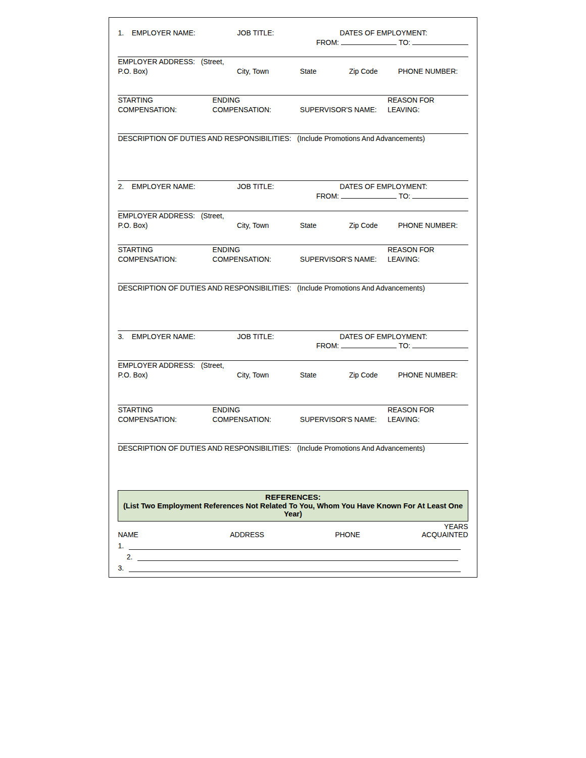| 1. EMPLOYER NAME: | JOB TITLE: | DATES OF EMPLOYMENT: |
| | FROM: TO: |
| EMPLOYER ADDRESS: (Street, P.O. Box) | City, Town | State | Zip Code | PHONE NUMBER: |
| STARTING COMPENSATION: | ENDING COMPENSATION: | SUPERVISOR'S NAME: | REASON FOR LEAVING: |
| DESCRIPTION OF DUTIES AND RESPONSIBILITIES: (Include Promotions And Advancements) |
| 2. EMPLOYER NAME: | JOB TITLE: | DATES OF EMPLOYMENT: |
| | FROM: TO: |
| EMPLOYER ADDRESS: (Street, P.O. Box) | City, Town | State | Zip Code | PHONE NUMBER: |
| STARTING COMPENSATION: | ENDING COMPENSATION: | SUPERVISOR'S NAME: | REASON FOR LEAVING: |
| DESCRIPTION OF DUTIES AND RESPONSIBILITIES: (Include Promotions And Advancements) |
| 3. EMPLOYER NAME: | JOB TITLE: | DATES OF EMPLOYMENT: |
| | FROM: TO: |
| EMPLOYER ADDRESS: (Street, P.O. Box) | City, Town | State | Zip Code | PHONE NUMBER: |
| STARTING COMPENSATION: | ENDING COMPENSATION: | SUPERVISOR'S NAME: | REASON FOR LEAVING: |
| DESCRIPTION OF DUTIES AND RESPONSIBILITIES: (Include Promotions And Advancements) |
REFERENCES:
(List Two Employment References Not Related To You, Whom You Have Known For At Least One Year)
| NAME | ADDRESS | PHONE | YEARS ACQUAINTED |
1.
2.
3.